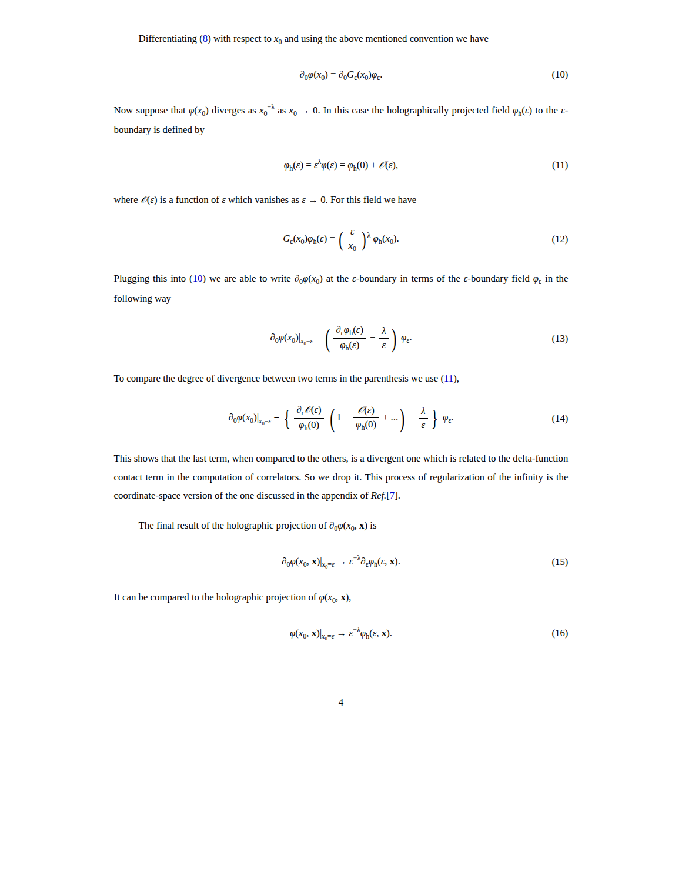Differentiating (8) with respect to x 0 and using the above mentioned convention we have
∂0 φ(x 0) = ∂0 Gε(x 0)φε.
(10)
Now suppose that φ(x 0) diverges as x 0−λ as x 0 → 0. In this case the holographically projected field φh(ε) to the ε-boundary is defined by
φh(ε) = ελφ(ε) = φh(0) + 𝒪(ε),
(11)
where 𝒪(ε) is a function of ε which vanishes as ε → 0. For this field we have
Gε(x 0)φh(ε) = (εx 0) λ φh(x 0).
(12)
Plugging this into (10) we are able to write ∂0 φ(x 0) at the ε-boundary in terms of the ε-boundary field φε in the following way
∂0 φ(x 0)|x 0=ε = (∂εφh(ε) φh(ε) − λε) φε.
(13)
To compare the degree of divergence between two terms in the parenthesis we use (11),
∂0 φ(x 0)|x 0=ε = {∂ε𝒪(ε) φh(0) (1 − 𝒪(ε) φh(0) + ...) − λε} φε.
(14)
This shows that the last term, when compared to the others, is a divergent one which is related to the delta-function contact term in the computation of correlators. So we drop it. This process of regularization of the infinity is the coordinate-space version of the one discussed in the appendix of Ref.[7].
The final result of the holographic projection of ∂0 φ(x 0, x) is
∂0 φ(x 0, x)|x 0=ε → ε−λ∂εφh(ε, x).
(15)
It can be compared to the holographic projection of φ(x 0, x),
φ(x 0, x)|x 0=ε → ε−λ φh(ε, x).
(16)
4